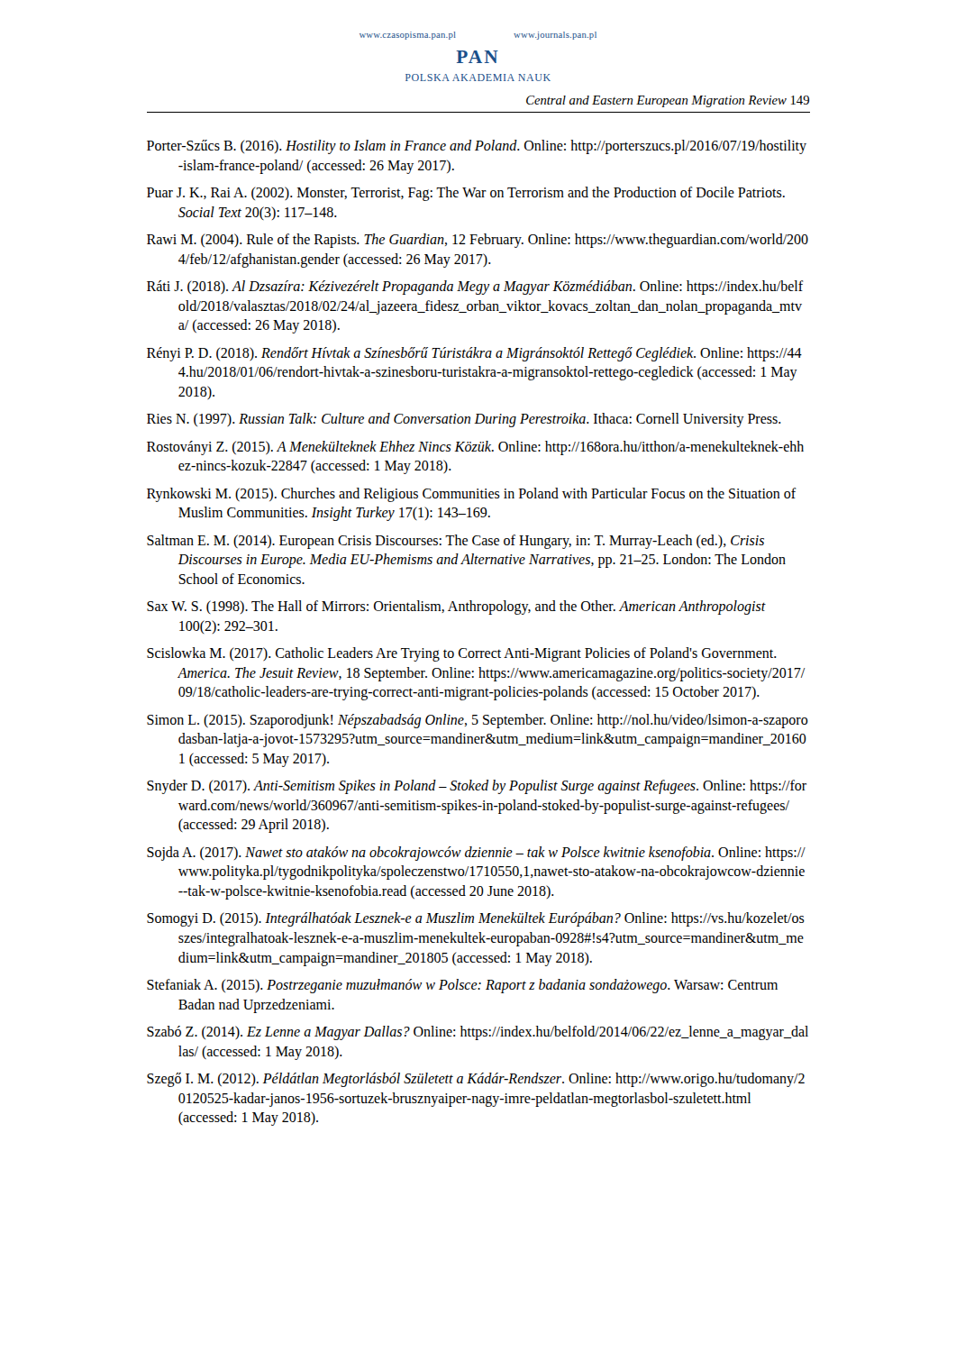www.czasopisma.pan.pl www.journals.pan.pl
PAN
POLSKA AKADEMIA NAUK
Central and Eastern European Migration Review 149
Porter-Szűcs B. (2016). Hostility to Islam in France and Poland. Online: http://porterszucs.pl/2016/07/19/hostility-islam-france-poland/ (accessed: 26 May 2017).
Puar J. K., Rai A. (2002). Monster, Terrorist, Fag: The War on Terrorism and the Production of Docile Patriots. Social Text 20(3): 117–148.
Rawi M. (2004). Rule of the Rapists. The Guardian, 12 February. Online: https://www.theguardian.com/world/2004/feb/12/afghanistan.gender (accessed: 26 May 2017).
Ráti J. (2018). Al Dzsazíra: Kézivezérelt Propaganda Megy a Magyar Közmédiában. Online: https://index.hu/belfold/2018/valasztas/2018/02/24/al_jazeera_fidesz_orban_viktor_kovacs_zoltan_dan_nolan_propaganda_mtva/ (accessed: 26 May 2018).
Rényi P. D. (2018). Rendőrt Hívtak a Színesbőrű Túristákra a Migránsoktól Rettegő Ceglédiek. Online: https://444.hu/2018/01/06/rendort-hivtak-a-szinesboru-turistakra-a-migransoktol-rettego-cegledick (accessed: 1 May 2018).
Ries N. (1997). Russian Talk: Culture and Conversation During Perestroika. Ithaca: Cornell University Press.
Rostoványi Z. (2015). A Menekülteknek Ehhez Nincs Közük. Online: http://168ora.hu/itthon/a-menekulteknek-ehhez-nincs-kozuk-22847 (accessed: 1 May 2018).
Rynkowski M. (2015). Churches and Religious Communities in Poland with Particular Focus on the Situation of Muslim Communities. Insight Turkey 17(1): 143–169.
Saltman E. M. (2014). European Crisis Discourses: The Case of Hungary, in: T. Murray-Leach (ed.), Crisis Discourses in Europe. Media EU-Phemisms and Alternative Narratives, pp. 21–25. London: The London School of Economics.
Sax W. S. (1998). The Hall of Mirrors: Orientalism, Anthropology, and the Other. American Anthropologist 100(2): 292–301.
Scislowka M. (2017). Catholic Leaders Are Trying to Correct Anti-Migrant Policies of Poland's Government. America. The Jesuit Review, 18 September. Online: https://www.americamagazine.org/politics-society/2017/09/18/catholic-leaders-are-trying-correct-anti-migrant-policies-polands (accessed: 15 October 2017).
Simon L. (2015). Szaporodjunk! Népszabadság Online, 5 September. Online: http://nol.hu/video/lsimon-a-szaporodasban-latja-a-jovot-1573295?utm_source=mandiner&utm_medium=link&utm_campaign=mandiner_201601 (accessed: 5 May 2017).
Snyder D. (2017). Anti-Semitism Spikes in Poland – Stoked by Populist Surge against Refugees. Online: https://forward.com/news/world/360967/anti-semitism-spikes-in-poland-stoked-by-populist-surge-against-refugees/ (accessed: 29 April 2018).
Sojda A. (2017). Nawet sto ataków na obcokrajowców dziennie – tak w Polsce kwitnie ksenofobia. Online: https://www.polityka.pl/tygodnikpolityka/spoleczenstwo/1710550,1,nawet-sto-atakow-na-obcokrajowcow-dziennie--tak-w-polsce-kwitnie-ksenofobia.read (accessed 20 June 2018).
Somogyi D. (2015). Integrálhatóak Lesznek-e a Muszlim Menekültek Európában? Online: https://vs.hu/kozelet/osszes/integralhatoak-lesznek-e-a-muszlim-menekultek-europaban-0928#!s4?utm_source=mandiner&utm_medium=link&utm_campaign=mandiner_201805 (accessed: 1 May 2018).
Stefaniak A. (2015). Postrzeganie muzułmanów w Polsce: Raport z badania sondażowego. Warsaw: Centrum Badan nad Uprzedzeniami.
Szabó Z. (2014). Ez Lenne a Magyar Dallas? Online: https://index.hu/belfold/2014/06/22/ez_lenne_a_magyar_dallas/ (accessed: 1 May 2018).
Szegő I. M. (2012). Példátlan Megtorlásból Született a Kádár-Rendszer. Online: http://www.origo.hu/tudomany/20120525-kadar-janos-1956-sortuzek-brusznyaiper-nagy-imre-peldatlan-megtorlasbol-szuletett.html (accessed: 1 May 2018).